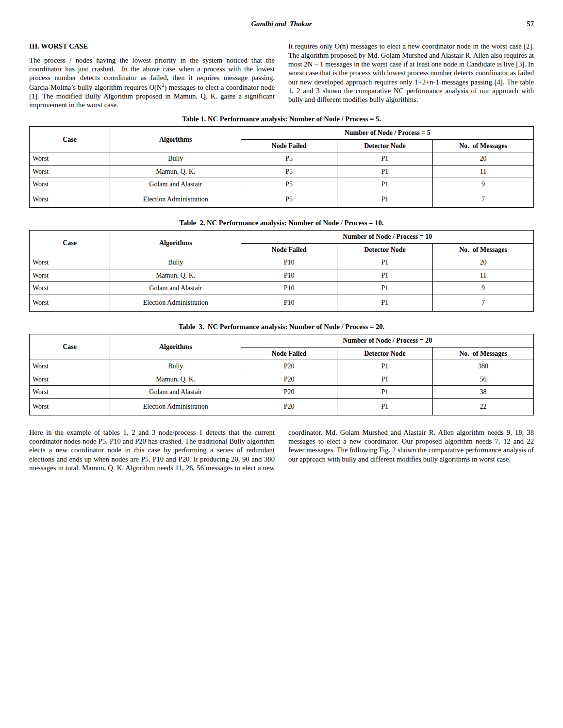Gandhi and Thakur 57
III. Worst Case
The process / nodes having the lowest priority in the system noticed that the coordinator has just crashed. In the above case when a process with the lowest process number detects coordinator as failed, then it requires message passing. Garcia-Molina’s bully algorithm requires O(N2) messages to elect a coordinator node [1]. The modified Bully Algorithm proposed in Mamun, Q. K. gains a significant improvement in the worst case.
It requires only O(n) messages to elect a new coordinator node in the worst case [2]. The algorithm proposed by Md. Golam Murshed and Alastair R. Allen also requires at most 2N – 1 messages in the worst case if at least one node in Candidate is live [3]. In worst case that is the process with lowest process number detects coordinator as failed our new developed approach requires only 1+2+n-1 messages passing [4]. The table 1, 2 and 3 shown the comparative NC performance analysis of our approach with bully and different modifies bully algorithms.
Table 1. NC Performance analysis: Number of Node / Process = 5.
| Case | Algorithms | Number of Node / Process = 5 |
| --- | --- | --- |
| Node Failed | Detector Node | No. of Messages |
| Worst | Bully | P5 | P1 | 20 |
| Worst | Mamun, Q. K. | P5 | P1 | 11 |
| Worst | Golam and Alastair | P5 | P1 | 9 |
| Worst | Election Administration | P5 | P1 | 7 |
Table 2. NC Performance analysis: Number of Node / Process = 10.
| Case | Algorithms | Number of Node / Process = 10 |
| --- | --- | --- |
| Node Failed | Detector Node | No. of Messages |
| Worst | Bully | P10 | P1 | 20 |
| Worst | Mamun, Q. K. | P10 | P1 | 11 |
| Worst | Golam and Alastair | P10 | P1 | 9 |
| Worst | Election Administration | P10 | P1 | 7 |
Table 3. NC Performance analysis: Number of Node / Process = 20.
| Case | Algorithms | Number of Node / Process = 20 |
| --- | --- | --- |
| Node Failed | Detector Node | No. of Messages |
| Worst | Bully | P20 | P1 | 380 |
| Worst | Mamun, Q. K. | P20 | P1 | 56 |
| Worst | Golam and Alastair | P20 | P1 | 38 |
| Worst | Election Administration | P20 | P1 | 22 |
Here in the example of tables 1, 2 and 3 node/process 1 detects that the current coordinator nodes node P5, P10 and P20 has crashed. The traditional Bully algorithm elects a new coordinator node in this case by performing a series of redundant elections and ends up when nodes are P5, P10 and P20. It producing 20, 90 and 380 messages in total. Mamun, Q. K. Algorithm needs 11, 26, 56 messages to elect a new coordinator. Md. Golam Murshed and Alastair R. Allen algorithm needs 9, 18, 38 messages to elect a new coordinator. Our proposed algorithm needs 7, 12 and 22 fewer messages. The following Fig. 2 shown the comparative performance analysis of our approach with bully and different modifies bully algorithms in worst case.